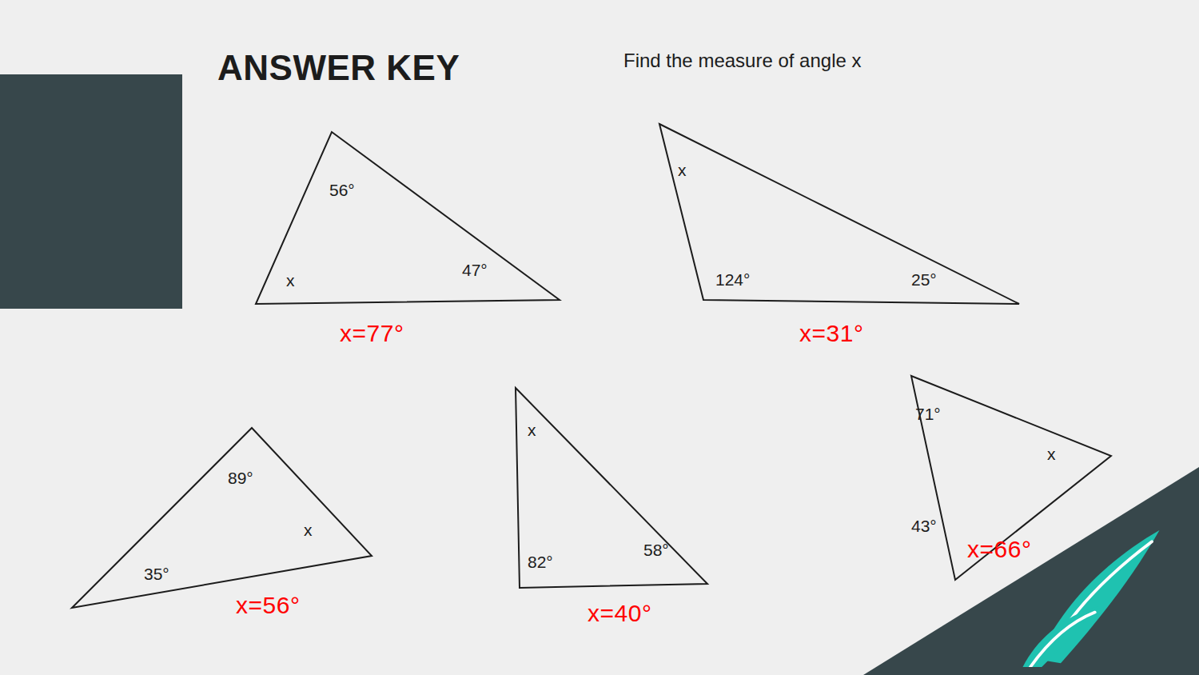Answer Key
Find the measure of angle x
56° 47° x
x=77°
x 124° 25°
x=31°
89° x 35°
x=56°
x 82° 58°
x=40°
71° x 43°
x=66°